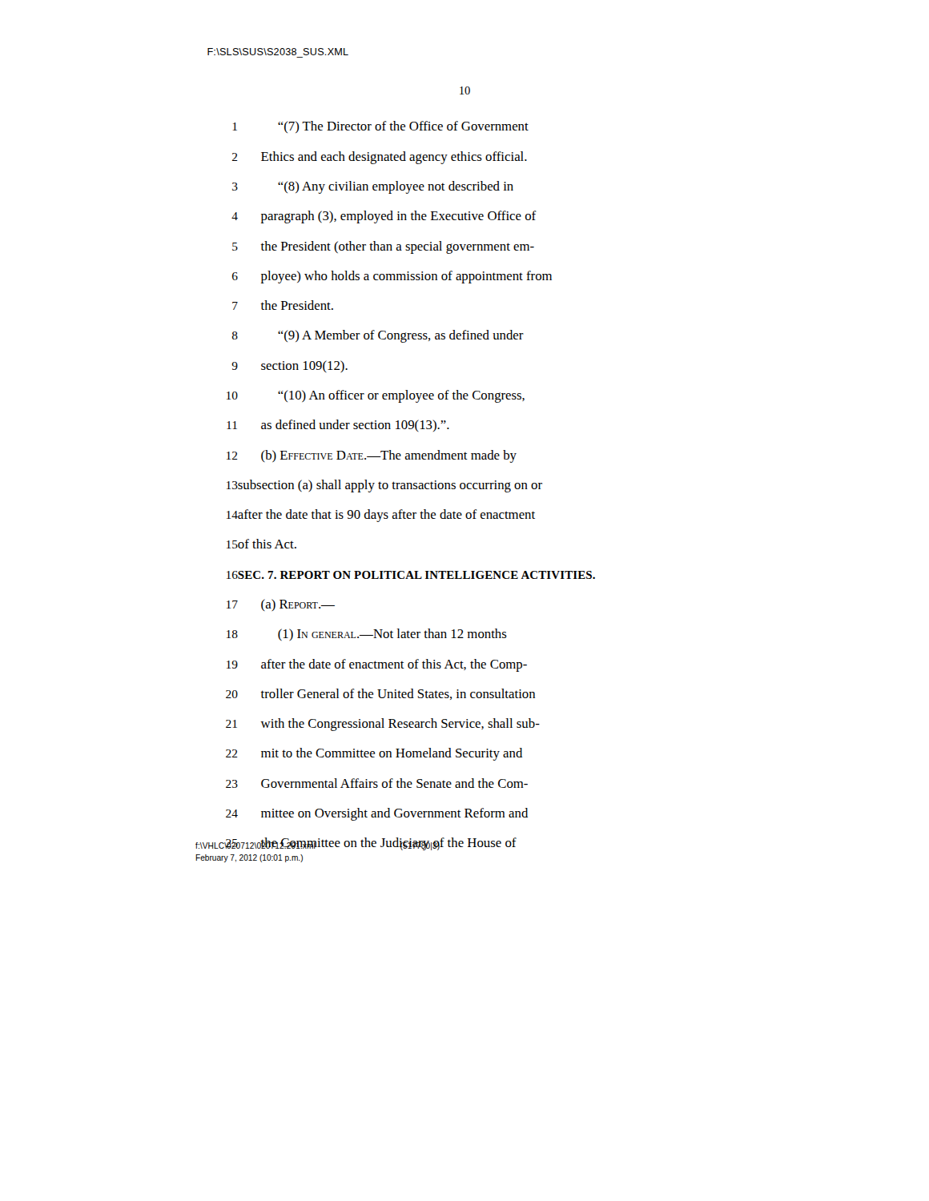F:\SLS\SUS\S2038_SUS.XML
10
| 1 | “(7) The Director of the Office of Government |
| 2 | Ethics and each designated agency ethics official. |
| 3 | “(8) Any civilian employee not described in |
| 4 | paragraph (3), employed in the Executive Office of |
| 5 | the President (other than a special government em- |
| 6 | ployee) who holds a commission of appointment from |
| 7 | the President. |
| 8 | “(9) A Member of Congress, as defined under |
| 9 | section 109(12). |
| 10 | “(10) An officer or employee of the Congress, |
| 11 | as defined under section 109(13).”. |
| 12 | (b) Effective Date. —The amendment made by |
| 13 | subsection (a) shall apply to transactions occurring on or |
| 14 | after the date that is 90 days after the date of enactment |
| 15 | of this Act. |
| 16 | SEC. 7. REPORT ON POLITICAL INTELLIGENCE ACTIVITIES. |
| 17 | (a) Report. — |
| 18 | (1) In general. —Not later than 12 months |
| 19 | after the date of enactment of this Act, the Comp- |
| 20 | troller General of the United States, in consultation |
| 21 | with the Congressional Research Service, shall sub- |
| 22 | mit to the Committee on Homeland Security and |
| 23 | Governmental Affairs of the Senate and the Com- |
| 24 | mittee on Oversight and Government Reform and |
| 25 | the Committee on the Judiciary of the House of |
f:\VHLC\020712\020712.291.xml (517780|3)
February 7, 2012 (10:01 p.m.)